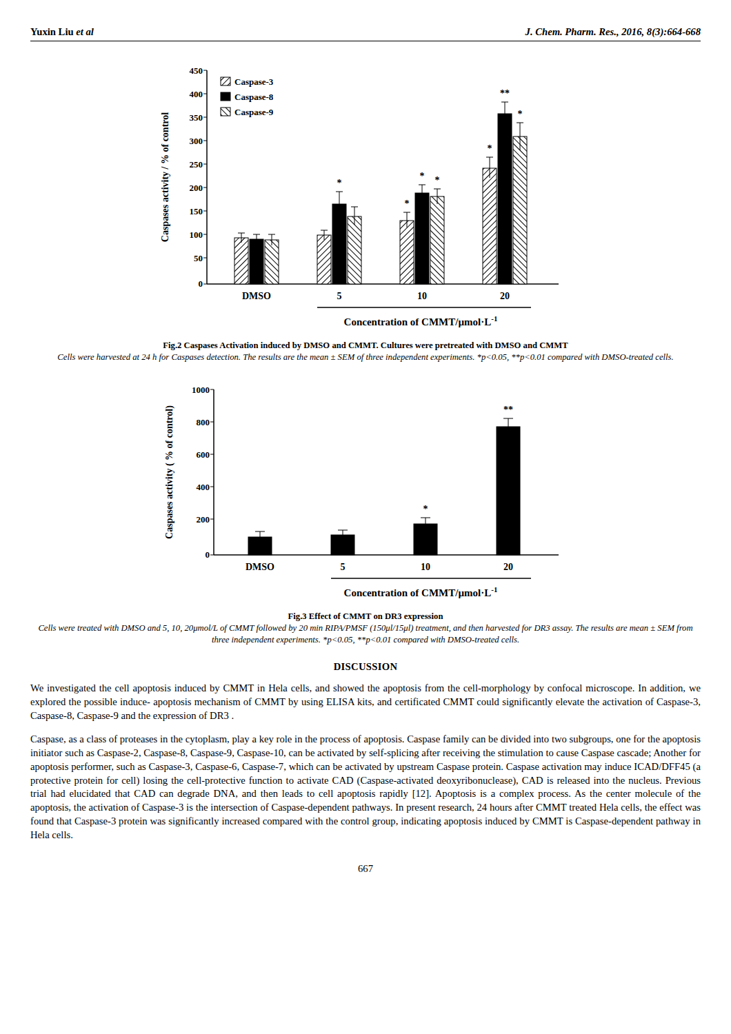Yuxin Liu et al
J. Chem. Pharm. Res., 2016, 8(3):664-668
450 400 350 300 250 200 150 100 50 0 Caspases activity / % of control Caspase-3 Caspase-8 Caspase-9 * * * * * ** * DMSO 5 10 20 Concentration of CMMT/µmol·L-1
Fig.2 Caspases Activation induced by DMSO and CMMT. Cultures were pretreated with DMSO and CMMT Cells were harvested at 24 h for Caspases detection. The results are the mean ± SEM of three independent experiments. *p<0.05, **p<0.01 compared with DMSO-treated cells.
1000 800 600 400 200 0 Caspases activity ( % of control) * ** DMSO 5 10 20 Concentration of CMMT/µmol·L-1
Fig.3 Effect of CMMT on DR3 expression Cells were treated with DMSO and 5, 10, 20μmol/L of CMMT followed by 20 min RIPA/PMSF (150μl/15μl) treatment, and then harvested for DR3 assay. The results are mean ± SEM from three independent experiments. *p<0.05, **p<0.01 compared with DMSO-treated cells.
DISCUSSION
We investigated the cell apoptosis induced by CMMT in Hela cells, and showed the apoptosis from the cell-morphology by confocal microscope. In addition, we explored the possible induce- apoptosis mechanism of CMMT by using ELISA kits, and certificated CMMT could significantly elevate the activation of Caspase-3, Caspase-8, Caspase-9 and the expression of DR3 .
Caspase, as a class of proteases in the cytoplasm, play a key role in the process of apoptosis. Caspase family can be divided into two subgroups, one for the apoptosis initiator such as Caspase-2, Caspase-8, Caspase-9, Caspase-10, can be activated by self-splicing after receiving the stimulation to cause Caspase cascade; Another for apoptosis performer, such as Caspase-3, Caspase-6, Caspase-7, which can be activated by upstream Caspase protein. Caspase activation may induce ICAD/DFF45 (a protective protein for cell) losing the cell-protective function to activate CAD (Caspase-activated deoxyribonuclease), CAD is released into the nucleus. Previous trial had elucidated that CAD can degrade DNA, and then leads to cell apoptosis rapidly [12]. Apoptosis is a complex process. As the center molecule of the apoptosis, the activation of Caspase-3 is the intersection of Caspase-dependent pathways. In present research, 24 hours after CMMT treated Hela cells, the effect was found that Caspase-3 protein was significantly increased compared with the control group, indicating apoptosis induced by CMMT is Caspase-dependent pathway in Hela cells.
667